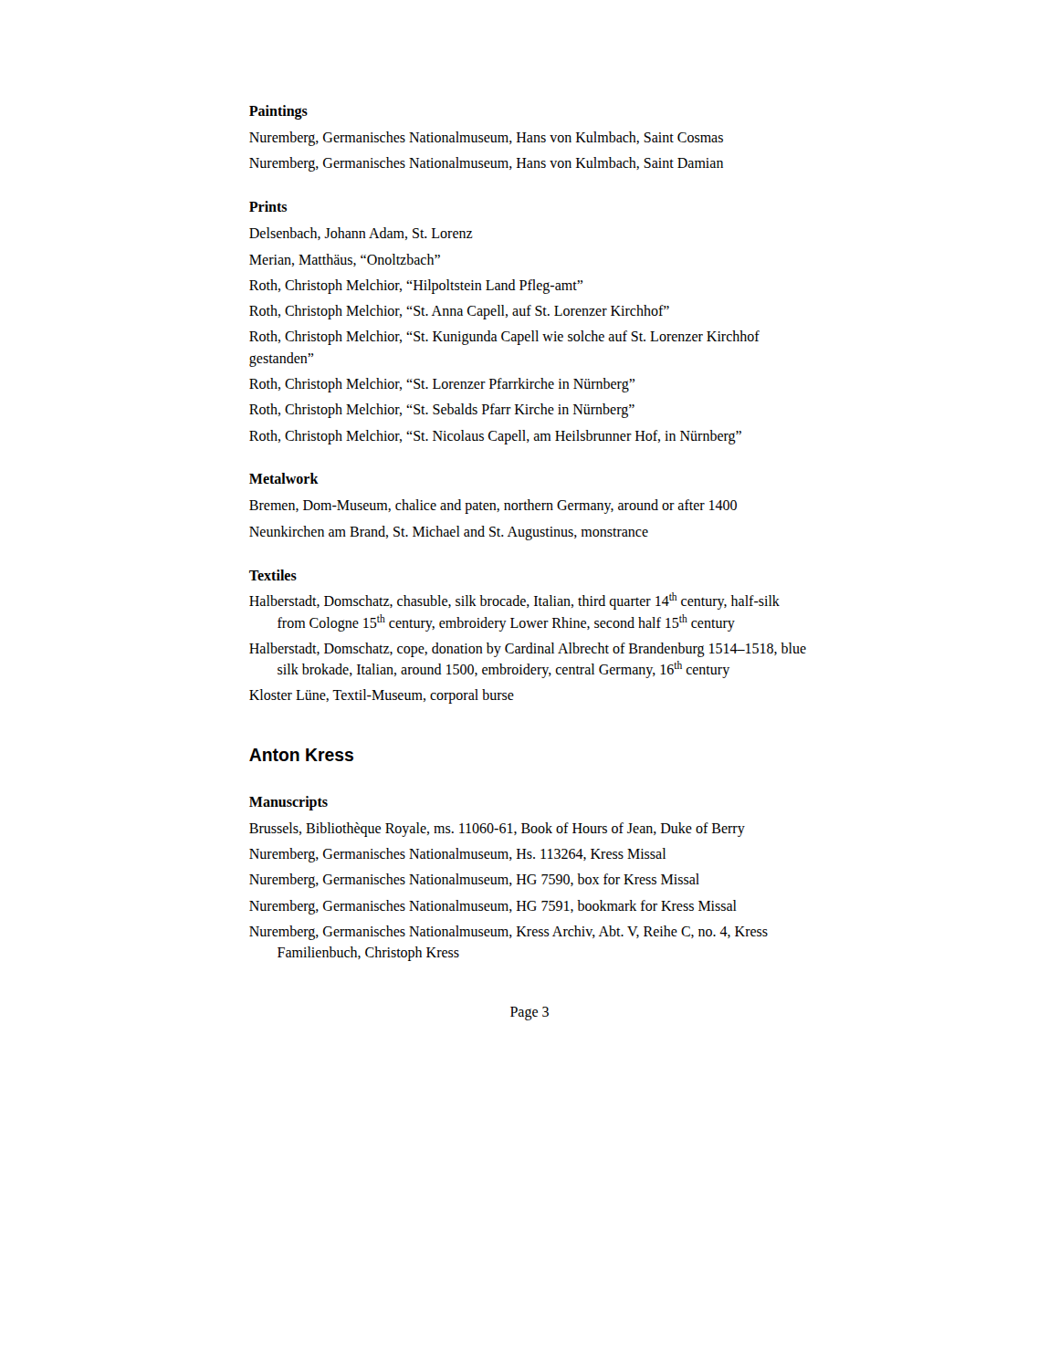Paintings
Nuremberg, Germanisches Nationalmuseum, Hans von Kulmbach, Saint Cosmas
Nuremberg, Germanisches Nationalmuseum, Hans von Kulmbach, Saint Damian
Prints
Delsenbach, Johann Adam, St. Lorenz
Merian, Matthäus, “Onoltzbach”
Roth, Christoph Melchior, “Hilpoltstein Land Pfleg-amt”
Roth, Christoph Melchior, “St. Anna Capell, auf St. Lorenzer Kirchhof”
Roth, Christoph Melchior, “St. Kunigunda Capell wie solche auf St. Lorenzer Kirchhof gestanden”
Roth, Christoph Melchior, “St. Lorenzer Pfarrkirche in Nürnberg”
Roth, Christoph Melchior, “St. Sebalds Pfarr Kirche in Nürnberg”
Roth, Christoph Melchior, “St. Nicolaus Capell, am Heilsbrunner Hof, in Nürnberg”
Metalwork
Bremen, Dom-Museum, chalice and paten, northern Germany, around or after 1400
Neunkirchen am Brand, St. Michael and St. Augustinus, monstrance
Textiles
Halberstadt, Domschatz, chasuble, silk brocade, Italian, third quarter 14th century, half-silk from Cologne 15th century, embroidery Lower Rhine, second half 15th century
Halberstadt, Domschatz, cope, donation by Cardinal Albrecht of Brandenburg 1514–1518, blue silk brokade, Italian, around 1500, embroidery, central Germany, 16th century
Kloster Lüne, Textil-Museum, corporal burse
Anton Kress
Manuscripts
Brussels, Bibliothèque Royale, ms. 11060-61, Book of Hours of Jean, Duke of Berry
Nuremberg, Germanisches Nationalmuseum, Hs. 113264, Kress Missal
Nuremberg, Germanisches Nationalmuseum, HG 7590, box for Kress Missal
Nuremberg, Germanisches Nationalmuseum, HG 7591, bookmark for Kress Missal
Nuremberg, Germanisches Nationalmuseum, Kress Archiv, Abt. V, Reihe C, no. 4, Kress Familienbuch, Christoph Kress
Page 3